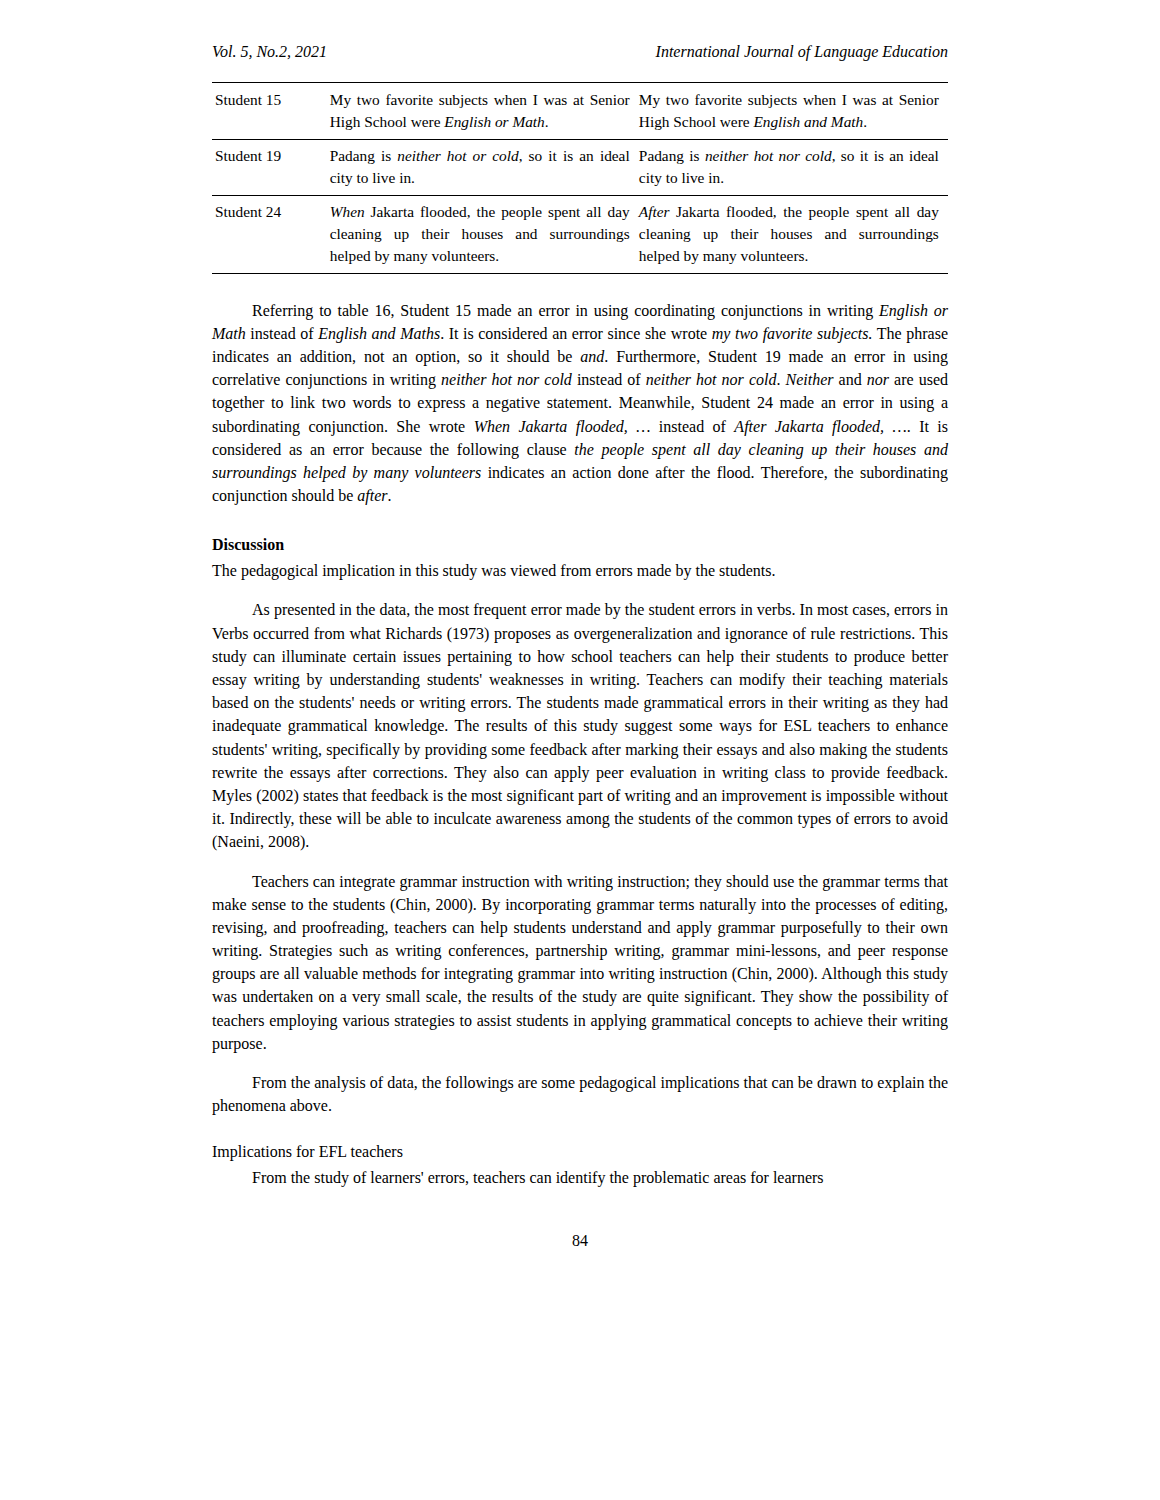Vol. 5, No.2, 2021 International Journal of Language Education
| Student 15 | My two favorite subjects when I was at Senior High School were English or Math . | My two favorite subjects when I was at Senior High School were English and Math . |
| Student 19 | Padang is neither hot or cold , so it is an ideal city to live in. | Padang is neither hot nor cold , so it is an ideal city to live in. |
| Student 24 | When Jakarta flooded, the people spent all day cleaning up their houses and surroundings helped by many volunteers. | After Jakarta flooded, the people spent all day cleaning up their houses and surroundings helped by many volunteers. |
Referring to table 16, Student 15 made an error in using coordinating conjunctions in writing English or Math instead of English and Maths. It is considered an error since she wrote my two favorite subjects. The phrase indicates an addition, not an option, so it should be and. Furthermore, Student 19 made an error in using correlative conjunctions in writing neither hot nor cold instead of neither hot nor cold. Neither and nor are used together to link two words to express a negative statement. Meanwhile, Student 24 made an error in using a subordinating conjunction. She wrote When Jakarta flooded, … instead of After Jakarta flooded, …. It is considered as an error because the following clause the people spent all day cleaning up their houses and surroundings helped by many volunteers indicates an action done after the flood. Therefore, the subordinating conjunction should be after.
Discussion
The pedagogical implication in this study was viewed from errors made by the students.
As presented in the data, the most frequent error made by the student errors in verbs. In most cases, errors in Verbs occurred from what Richards (1973) proposes as overgeneralization and ignorance of rule restrictions. This study can illuminate certain issues pertaining to how school teachers can help their students to produce better essay writing by understanding students' weaknesses in writing. Teachers can modify their teaching materials based on the students' needs or writing errors. The students made grammatical errors in their writing as they had inadequate grammatical knowledge. The results of this study suggest some ways for ESL teachers to enhance students' writing, specifically by providing some feedback after marking their essays and also making the students rewrite the essays after corrections. They also can apply peer evaluation in writing class to provide feedback. Myles (2002) states that feedback is the most significant part of writing and an improvement is impossible without it. Indirectly, these will be able to inculcate awareness among the students of the common types of errors to avoid (Naeini, 2008).
Teachers can integrate grammar instruction with writing instruction; they should use the grammar terms that make sense to the students (Chin, 2000). By incorporating grammar terms naturally into the processes of editing, revising, and proofreading, teachers can help students understand and apply grammar purposefully to their own writing. Strategies such as writing conferences, partnership writing, grammar mini-lessons, and peer response groups are all valuable methods for integrating grammar into writing instruction (Chin, 2000). Although this study was undertaken on a very small scale, the results of the study are quite significant. They show the possibility of teachers employing various strategies to assist students in applying grammatical concepts to achieve their writing purpose.
From the analysis of data, the followings are some pedagogical implications that can be drawn to explain the phenomena above.
Implications for EFL teachers
From the study of learners' errors, teachers can identify the problematic areas for learners
84